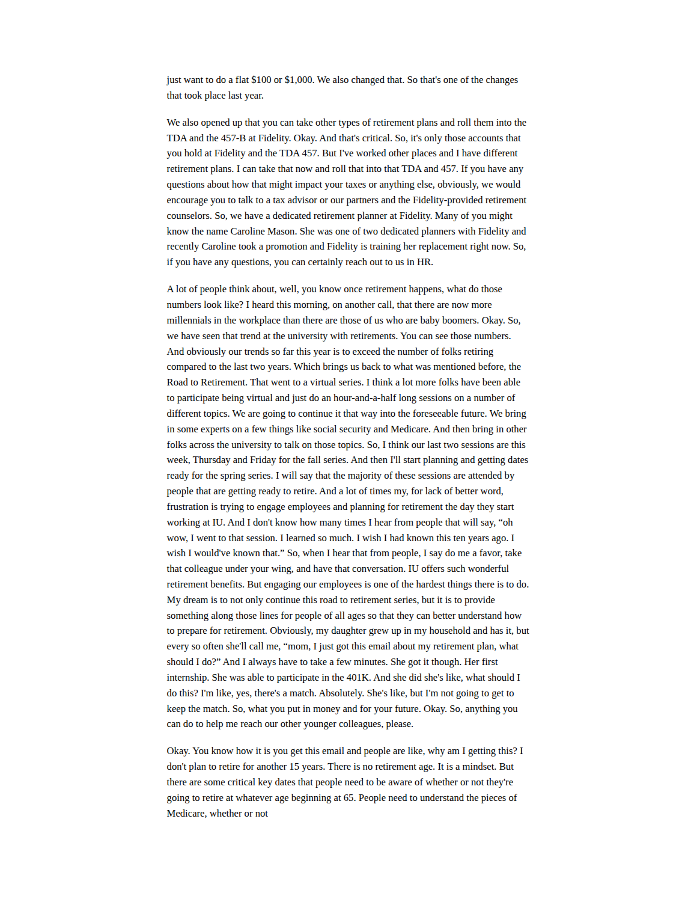just want to do a flat $100 or $1,000. We also changed that. So that's one of the changes that took place last year.
We also opened up that you can take other types of retirement plans and roll them into the TDA and the 457-B at Fidelity. Okay. And that's critical. So, it's only those accounts that you hold at Fidelity and the TDA 457. But I've worked other places and I have different retirement plans. I can take that now and roll that into that TDA and 457. If you have any questions about how that might impact your taxes or anything else, obviously, we would encourage you to talk to a tax advisor or our partners and the Fidelity-provided retirement counselors. So, we have a dedicated retirement planner at Fidelity. Many of you might know the name Caroline Mason. She was one of two dedicated planners with Fidelity and recently Caroline took a promotion and Fidelity is training her replacement right now. So, if you have any questions, you can certainly reach out to us in HR.
A lot of people think about, well, you know once retirement happens, what do those numbers look like? I heard this morning, on another call, that there are now more millennials in the workplace than there are those of us who are baby boomers. Okay. So, we have seen that trend at the university with retirements. You can see those numbers. And obviously our trends so far this year is to exceed the number of folks retiring compared to the last two years. Which brings us back to what was mentioned before, the Road to Retirement. That went to a virtual series. I think a lot more folks have been able to participate being virtual and just do an hour-and-a-half long sessions on a number of different topics. We are going to continue it that way into the foreseeable future. We bring in some experts on a few things like social security and Medicare. And then bring in other folks across the university to talk on those topics. So, I think our last two sessions are this week, Thursday and Friday for the fall series. And then I'll start planning and getting dates ready for the spring series. I will say that the majority of these sessions are attended by people that are getting ready to retire. And a lot of times my, for lack of better word, frustration is trying to engage employees and planning for retirement the day they start working at IU. And I don't know how many times I hear from people that will say, “oh wow, I went to that session. I learned so much. I wish I had known this ten years ago. I wish I would've known that.” So, when I hear that from people, I say do me a favor, take that colleague under your wing, and have that conversation. IU offers such wonderful retirement benefits. But engaging our employees is one of the hardest things there is to do. My dream is to not only continue this road to retirement series, but it is to provide something along those lines for people of all ages so that they can better understand how to prepare for retirement. Obviously, my daughter grew up in my household and has it, but every so often she'll call me, “mom, I just got this email about my retirement plan, what should I do?” And I always have to take a few minutes. She got it though. Her first internship. She was able to participate in the 401K. And she did she's like, what should I do this? I'm like, yes, there's a match. Absolutely. She's like, but I'm not going to get to keep the match. So, what you put in money and for your future. Okay. So, anything you can do to help me reach our other younger colleagues, please.
Okay. You know how it is you get this email and people are like, why am I getting this? I don't plan to retire for another 15 years. There is no retirement age. It is a mindset. But there are some critical key dates that people need to be aware of whether or not they're going to retire at whatever age beginning at 65. People need to understand the pieces of Medicare, whether or not